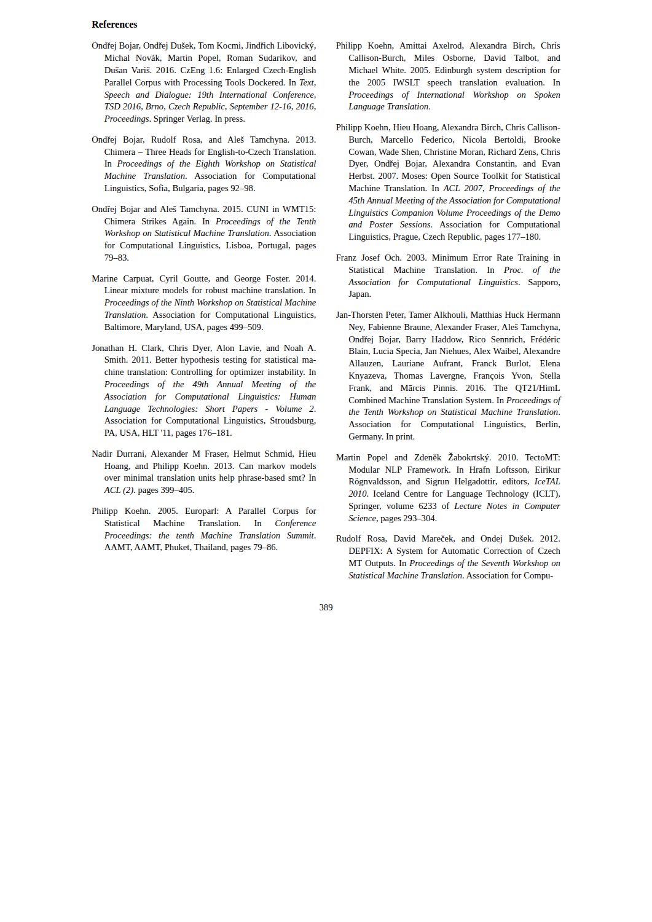References
Ondřej Bojar, Ondřej Dušek, Tom Kocmi, Jindřich Libovický, Michal Novák, Martin Popel, Roman Sudarikov, and Dušan Variš. 2016. CzEng 1.6: Enlarged Czech-English Parallel Corpus with Processing Tools Dockered. In Text, Speech and Dialogue: 19th International Conference, TSD 2016, Brno, Czech Republic, September 12-16, 2016, Proceedings. Springer Verlag. In press.
Ondřej Bojar, Rudolf Rosa, and Aleš Tamchyna. 2013. Chimera – Three Heads for English-to-Czech Translation. In Proceedings of the Eighth Workshop on Statistical Machine Translation. Association for Computational Linguistics, Sofia, Bulgaria, pages 92–98.
Ondřej Bojar and Aleš Tamchyna. 2015. CUNI in WMT15: Chimera Strikes Again. In Proceedings of the Tenth Workshop on Statistical Machine Translation. Association for Computational Linguistics, Lisboa, Portugal, pages 79–83.
Marine Carpuat, Cyril Goutte, and George Foster. 2014. Linear mixture models for robust machine translation. In Proceedings of the Ninth Workshop on Statistical Machine Translation. Association for Computational Linguistics, Baltimore, Maryland, USA, pages 499–509.
Jonathan H. Clark, Chris Dyer, Alon Lavie, and Noah A. Smith. 2011. Better hypothesis testing for statistical machine translation: Controlling for optimizer instability. In Proceedings of the 49th Annual Meeting of the Association for Computational Linguistics: Human Language Technologies: Short Papers - Volume 2. Association for Computational Linguistics, Stroudsburg, PA, USA, HLT '11, pages 176–181.
Nadir Durrani, Alexander M Fraser, Helmut Schmid, Hieu Hoang, and Philipp Koehn. 2013. Can markov models over minimal translation units help phrase-based smt? In ACL (2). pages 399–405.
Philipp Koehn. 2005. Europarl: A Parallel Corpus for Statistical Machine Translation. In Conference Proceedings: the tenth Machine Translation Summit. AAMT, AAMT, Phuket, Thailand, pages 79–86.
Philipp Koehn, Amittai Axelrod, Alexandra Birch, Chris Callison-Burch, Miles Osborne, David Talbot, and Michael White. 2005. Edinburgh system description for the 2005 IWSLT speech translation evaluation. In Proceedings of International Workshop on Spoken Language Translation.
Philipp Koehn, Hieu Hoang, Alexandra Birch, Chris Callison-Burch, Marcello Federico, Nicola Bertoldi, Brooke Cowan, Wade Shen, Christine Moran, Richard Zens, Chris Dyer, Ondřej Bojar, Alexandra Constantin, and Evan Herbst. 2007. Moses: Open Source Toolkit for Statistical Machine Translation. In ACL 2007, Proceedings of the 45th Annual Meeting of the Association for Computational Linguistics Companion Volume Proceedings of the Demo and Poster Sessions. Association for Computational Linguistics, Prague, Czech Republic, pages 177–180.
Franz Josef Och. 2003. Minimum Error Rate Training in Statistical Machine Translation. In Proc. of the Association for Computational Linguistics. Sapporo, Japan.
Jan-Thorsten Peter, Tamer Alkhouli, Matthias Huck Hermann Ney, Fabienne Braune, Alexander Fraser, Aleš Tamchyna, Ondřej Bojar, Barry Haddow, Rico Sennrich, Frédéric Blain, Lucia Specia, Jan Niehues, Alex Waibel, Alexandre Allauzen, Lauriane Aufrant, Franck Burlot, Elena Knyazeva, Thomas Lavergne, François Yvon, Stella Frank, and Mārcis Pinnis. 2016. The QT21/HimL Combined Machine Translation System. In Proceedings of the Tenth Workshop on Statistical Machine Translation. Association for Computational Linguistics, Berlin, Germany. In print.
Martin Popel and Zdeněk Žabokrtský. 2010. TectoMT: Modular NLP Framework. In Hrafn Loftsson, Eirikur Rögnvaldsson, and Sigrun Helgadottir, editors, IceTAL 2010. Iceland Centre for Language Technology (ICLT), Springer, volume 6233 of Lecture Notes in Computer Science, pages 293–304.
Rudolf Rosa, David Mareček, and Ondej Dušek. 2012. DEPFIX: A System for Automatic Correction of Czech MT Outputs. In Proceedings of the Seventh Workshop on Statistical Machine Translation. Association for Compu-
389